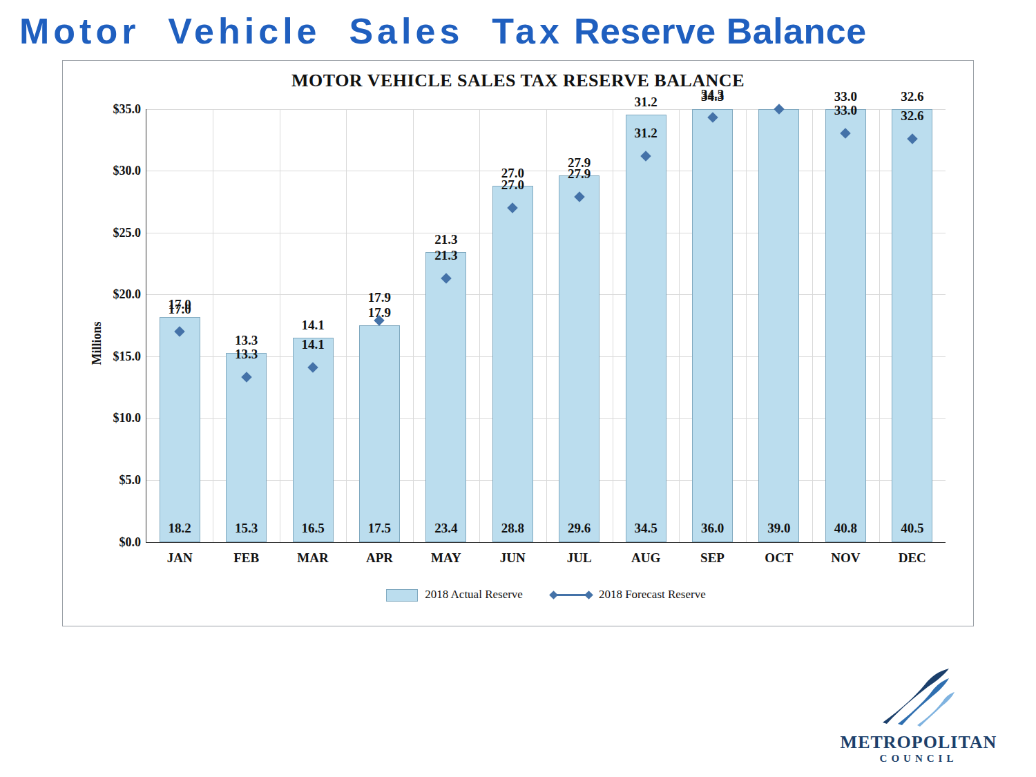Motor Vehicle Sales Tax Reserve Balance
MOTOR VEHICLE SALES TAX RESERVE BALANCE
Millions
$35.0
$30.0
$25.0
$20.0
$15.0
$10.0
$5.0
$0.0
18.2
17.0
15.3
13.3
16.5
14.1
17.5
17.9
23.4
21.3
28.8
27.0
29.6
27.9
34.5
31.2
36.0
34.3
39.0
40.8
33.0
40.5
32.6
17.0
13.3
14.1
17.9
21.3
27.0
27.9
31.2
34.3
33.0
32.6
JAN
FEB
MAR
APR
MAY
JUN
JUL
AUG
SEP
OCT
NOV
DEC
2018 Actual Reserve 2018 Forecast Reserve
METROPOLITAN
COUNCIL